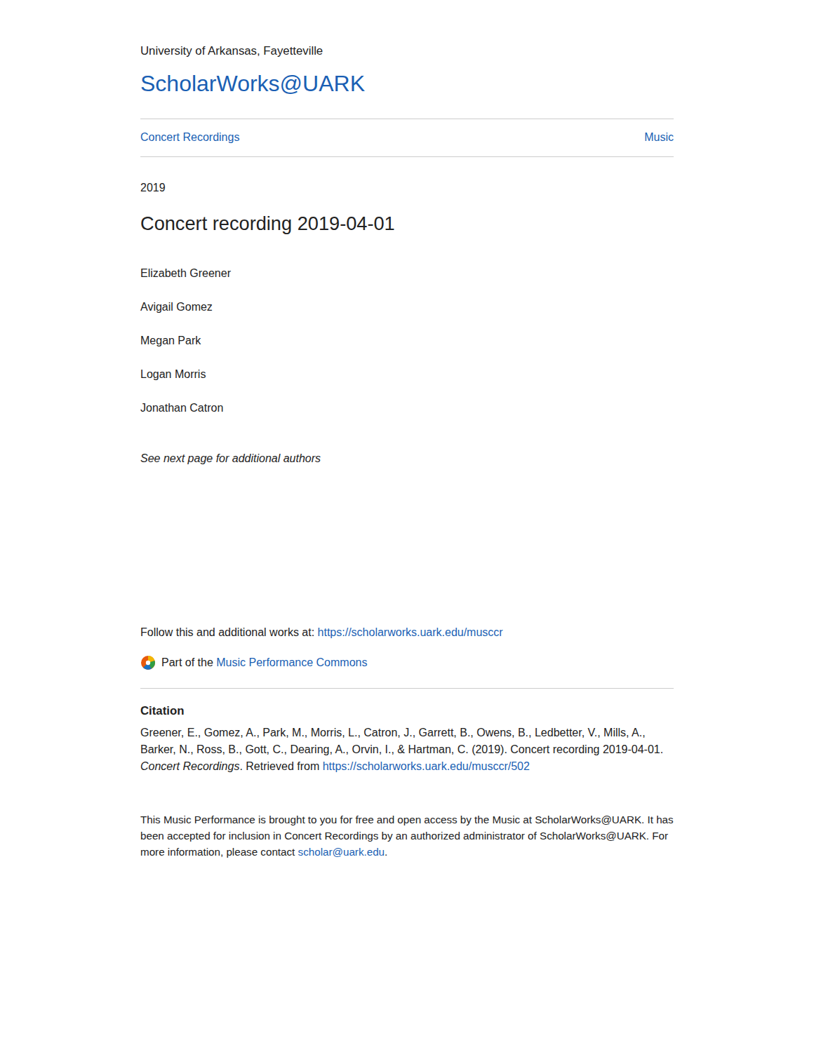University of Arkansas, Fayetteville
ScholarWorks@UARK
Concert Recordings Music
2019
Concert recording 2019-04-01
Elizabeth Greener
Avigail Gomez
Megan Park
Logan Morris
Jonathan Catron
See next page for additional authors
Follow this and additional works at: https://scholarworks.uark.edu/musccr
Part of the Music Performance Commons
Citation
Greener, E., Gomez, A., Park, M., Morris, L., Catron, J., Garrett, B., Owens, B., Ledbetter, V., Mills, A., Barker, N., Ross, B., Gott, C., Dearing, A., Orvin, I., & Hartman, C. (2019). Concert recording 2019-04-01. Concert Recordings. Retrieved from https://scholarworks.uark.edu/musccr/502
This Music Performance is brought to you for free and open access by the Music at ScholarWorks@UARK. It has been accepted for inclusion in Concert Recordings by an authorized administrator of ScholarWorks@UARK. For more information, please contact scholar@uark.edu.